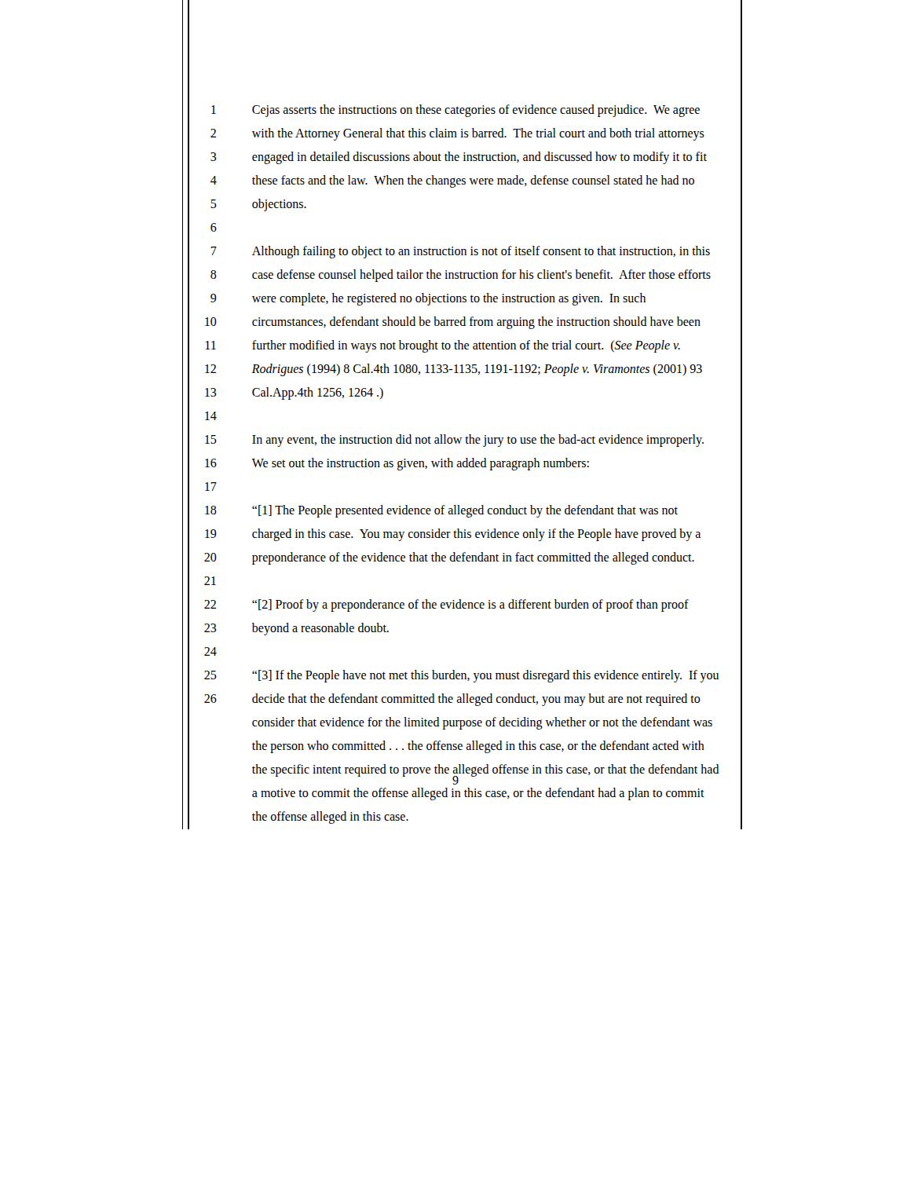1
2
3
4
5
6
7
8
9
10
11
12
13
14
15
16
17
18
19
20
21
22
23
24
25
26
Cejas asserts the instructions on these categories of evidence caused prejudice. We agree with the Attorney General that this claim is barred. The trial court and both trial attorneys engaged in detailed discussions about the instruction, and discussed how to modify it to fit these facts and the law. When the changes were made, defense counsel stated he had no objections.
Although failing to object to an instruction is not of itself consent to that instruction, in this case defense counsel helped tailor the instruction for his client's benefit. After those efforts were complete, he registered no objections to the instruction as given. In such circumstances, defendant should be barred from arguing the instruction should have been further modified in ways not brought to the attention of the trial court. (See People v. Rodrigues (1994) 8 Cal.4th 1080, 1133-1135, 1191-1192; People v. Viramontes (2001) 93 Cal.App.4th 1256, 1264 .)
In any event, the instruction did not allow the jury to use the bad-act evidence improperly. We set out the instruction as given, with added paragraph numbers:
“[1] The People presented evidence of alleged conduct by the defendant that was not charged in this case. You may consider this evidence only if the People have proved by a preponderance of the evidence that the defendant in fact committed the alleged conduct.
“[2] Proof by a preponderance of the evidence is a different burden of proof than proof beyond a reasonable doubt.
“[3] If the People have not met this burden, you must disregard this evidence entirely. If you decide that the defendant committed the alleged conduct, you may but are not required to consider that evidence for the limited purpose of deciding whether or not the defendant was the person who committed . . . the offense alleged in this case, or the defendant acted with the specific intent required to prove the alleged offense in this case, or that the defendant had a motive to commit the offense alleged in this case, or the defendant had a plan to commit the offense alleged in this case.
“[4] Do not consider the evidence for any other purpose.
“[5] Do not conclude from this evidence that the defendant has a bad character or is disposed to commit crime.
“[6] If you conclude that the defendant committed the alleged conduct, that conclusion is only one factor to consider along with all the other evidence.
“[7] It is not sufficient by itself to prove that the defendant is guilty of murder. The People must still prove each element of the charge and special circumstance beyond a reasonable doubt.
9